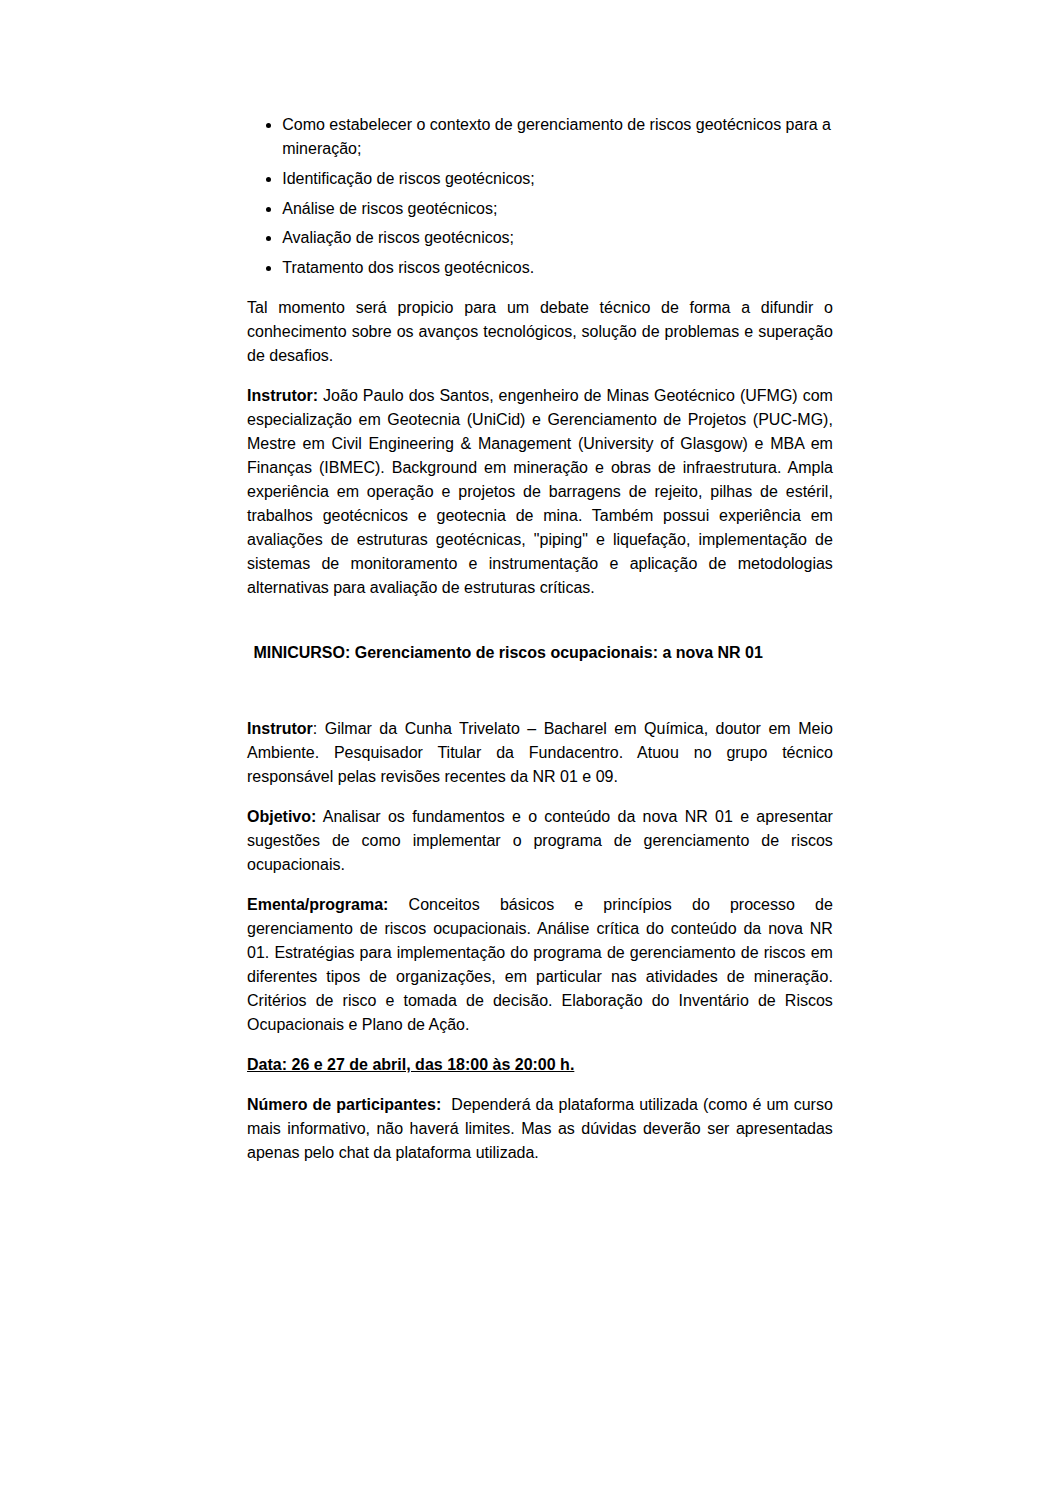Como estabelecer o contexto de gerenciamento de riscos geotécnicos para a mineração;
Identificação de riscos geotécnicos;
Análise de riscos geotécnicos;
Avaliação de riscos geotécnicos;
Tratamento dos riscos geotécnicos.
Tal momento será propicio para um debate técnico de forma a difundir o conhecimento sobre os avanços tecnológicos, solução de problemas e superação de desafios.
Instrutor: João Paulo dos Santos, engenheiro de Minas Geotécnico (UFMG) com especialização em Geotecnia (UniCid) e Gerenciamento de Projetos (PUC-MG), Mestre em Civil Engineering & Management (University of Glasgow) e MBA em Finanças (IBMEC). Background em mineração e obras de infraestrutura. Ampla experiência em operação e projetos de barragens de rejeito, pilhas de estéril, trabalhos geotécnicos e geotecnia de mina. Também possui experiência em avaliações de estruturas geotécnicas, "piping" e liquefação, implementação de sistemas de monitoramento e instrumentação e aplicação de metodologias alternativas para avaliação de estruturas críticas.
MINICURSO: Gerenciamento de riscos ocupacionais: a nova NR 01
Instrutor: Gilmar da Cunha Trivelato – Bacharel em Química, doutor em Meio Ambiente. Pesquisador Titular da Fundacentro. Atuou no grupo técnico responsável pelas revisões recentes da NR 01 e 09.
Objetivo: Analisar os fundamentos e o conteúdo da nova NR 01 e apresentar sugestões de como implementar o programa de gerenciamento de riscos ocupacionais.
Ementa/programa: Conceitos básicos e princípios do processo de gerenciamento de riscos ocupacionais. Análise crítica do conteúdo da nova NR 01. Estratégias para implementação do programa de gerenciamento de riscos em diferentes tipos de organizações, em particular nas atividades de mineração. Critérios de risco e tomada de decisão. Elaboração do Inventário de Riscos Ocupacionais e Plano de Ação.
Data: 26 e 27 de abril, das 18:00 às 20:00 h.
Número de participantes: Dependerá da plataforma utilizada (como é um curso mais informativo, não haverá limites. Mas as dúvidas deverão ser apresentadas apenas pelo chat da plataforma utilizada.